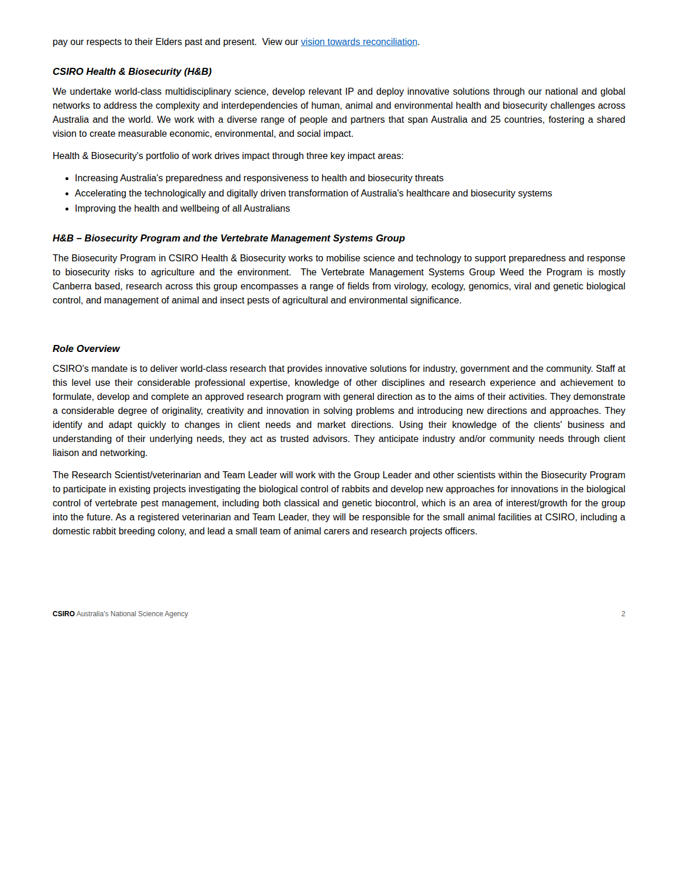pay our respects to their Elders past and present. View our vision towards reconciliation.
CSIRO Health & Biosecurity (H&B)
We undertake world-class multidisciplinary science, develop relevant IP and deploy innovative solutions through our national and global networks to address the complexity and interdependencies of human, animal and environmental health and biosecurity challenges across Australia and the world. We work with a diverse range of people and partners that span Australia and 25 countries, fostering a shared vision to create measurable economic, environmental, and social impact.
Health & Biosecurity's portfolio of work drives impact through three key impact areas:
Increasing Australia's preparedness and responsiveness to health and biosecurity threats
Accelerating the technologically and digitally driven transformation of Australia's healthcare and biosecurity systems
Improving the health and wellbeing of all Australians
H&B – Biosecurity Program and the Vertebrate Management Systems Group
The Biosecurity Program in CSIRO Health & Biosecurity works to mobilise science and technology to support preparedness and response to biosecurity risks to agriculture and the environment. The Vertebrate Management Systems Group Weed the Program is mostly Canberra based, research across this group encompasses a range of fields from virology, ecology, genomics, viral and genetic biological control, and management of animal and insect pests of agricultural and environmental significance.
Role Overview
CSIRO's mandate is to deliver world-class research that provides innovative solutions for industry, government and the community. Staff at this level use their considerable professional expertise, knowledge of other disciplines and research experience and achievement to formulate, develop and complete an approved research program with general direction as to the aims of their activities. They demonstrate a considerable degree of originality, creativity and innovation in solving problems and introducing new directions and approaches. They identify and adapt quickly to changes in client needs and market directions. Using their knowledge of the clients' business and understanding of their underlying needs, they act as trusted advisors. They anticipate industry and/or community needs through client liaison and networking.
The Research Scientist/veterinarian and Team Leader will work with the Group Leader and other scientists within the Biosecurity Program to participate in existing projects investigating the biological control of rabbits and develop new approaches for innovations in the biological control of vertebrate pest management, including both classical and genetic biocontrol, which is an area of interest/growth for the group into the future. As a registered veterinarian and Team Leader, they will be responsible for the small animal facilities at CSIRO, including a domestic rabbit breeding colony, and lead a small team of animal carers and research projects officers.
CSIRO Australia's National Science Agency 2